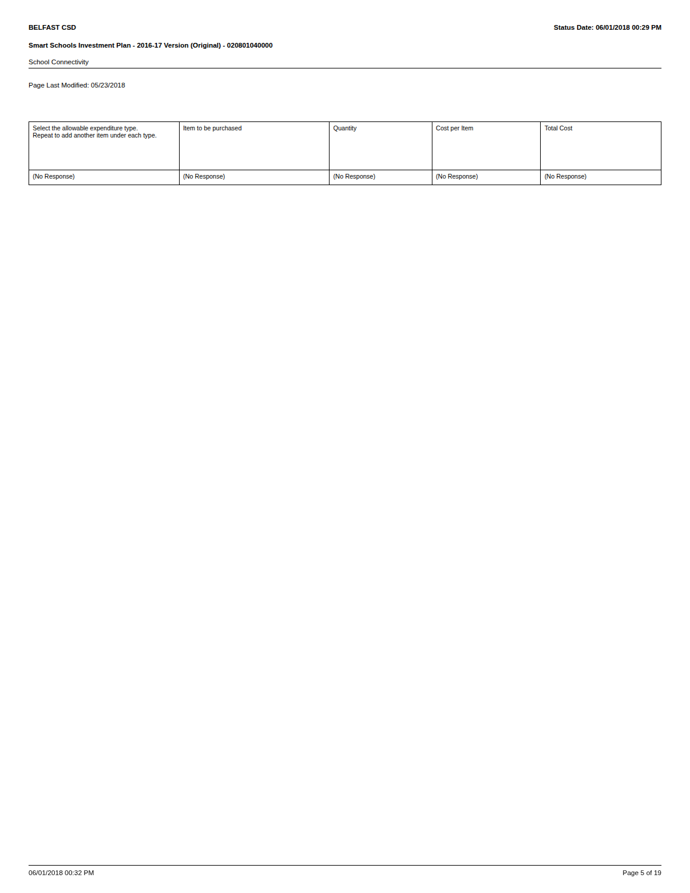BELFAST CSD
Status Date: 06/01/2018 00:29 PM
Smart Schools Investment Plan - 2016-17 Version (Original) - 020801040000
School Connectivity
Page Last Modified: 05/23/2018
| Select the allowable expenditure type. Repeat to add another item under each type. | Item to be purchased | Quantity | Cost per Item | Total Cost |
| --- | --- | --- | --- | --- |
| (No Response) | (No Response) | (No Response) | (No Response) | (No Response) |
06/01/2018 00:32 PM
Page 5 of 19